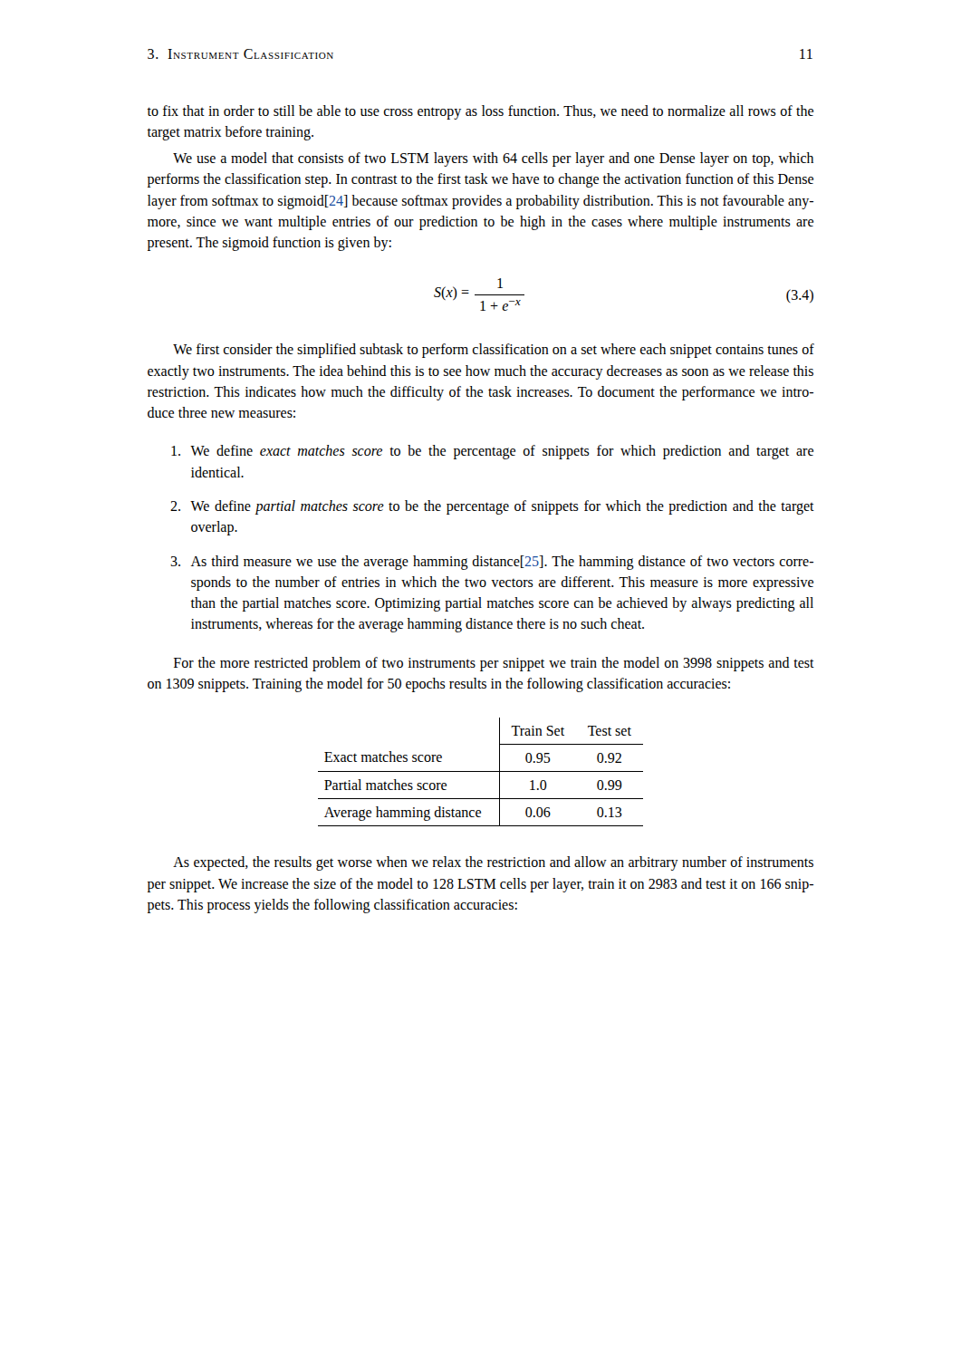3. Instrument Classification 11
to fix that in order to still be able to use cross entropy as loss function. Thus, we need to normalize all rows of the target matrix before training.
We use a model that consists of two LSTM layers with 64 cells per layer and one Dense layer on top, which performs the classification step. In contrast to the first task we have to change the activation function of this Dense layer from softmax to sigmoid[24] because softmax provides a probability distribution. This is not favourable anymore, since we want multiple entries of our prediction to be high in the cases where multiple instruments are present. The sigmoid function is given by:
S(x) = 1 1 + e−x (3.4)
We first consider the simplified subtask to perform classification on a set where each snippet contains tunes of exactly two instruments. The idea behind this is to see how much the accuracy decreases as soon as we release this restriction. This indicates how much the difficulty of the task increases. To document the performance we introduce three new measures:
We define exact matches score to be the percentage of snippets for which prediction and target are identical.
We define partial matches score to be the percentage of snippets for which the prediction and the target overlap.
As third measure we use the average hamming distance[25]. The hamming distance of two vectors corresponds to the number of entries in which the two vectors are different. This measure is more expressive than the partial matches score. Optimizing partial matches score can be achieved by always predicting all instruments, whereas for the average hamming distance there is no such cheat.
For the more restricted problem of two instruments per snippet we train the model on 3998 snippets and test on 1309 snippets. Training the model for 50 epochs results in the following classification accuracies:
| | Train Set | Test set |
| --- | --- | --- |
| Exact matches score | 0.95 | 0.92 |
| Partial matches score | 1.0 | 0.99 |
| Average hamming distance | 0.06 | 0.13 |
As expected, the results get worse when we relax the restriction and allow an arbitrary number of instruments per snippet. We increase the size of the model to 128 LSTM cells per layer, train it on 2983 and test it on 166 snippets. This process yields the following classification accuracies: